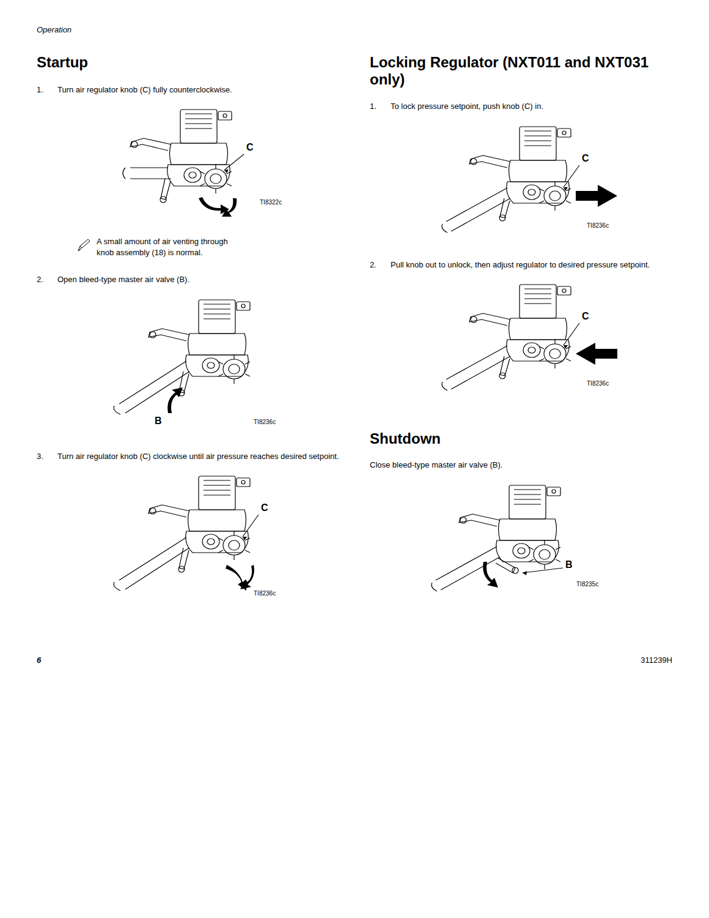Operation
Startup
Turn air regulator knob (C) fully counterclockwise.
C TI8322c
A small amount of air venting through knob assembly (18) is normal.
Open bleed-type master air valve (B).
B TI8236c
Turn air regulator knob (C) clockwise until air pressure reaches desired setpoint.
C TI8236c
Locking Regulator (NXT011 and NXT031 only)
To lock pressure setpoint, push knob (C) in.
C TI8236c
Pull knob out to unlock, then adjust regulator to desired pressure setpoint.
C TI8236c
Shutdown
Close bleed-type master air valve (B).
B TI8235c
6 311239H